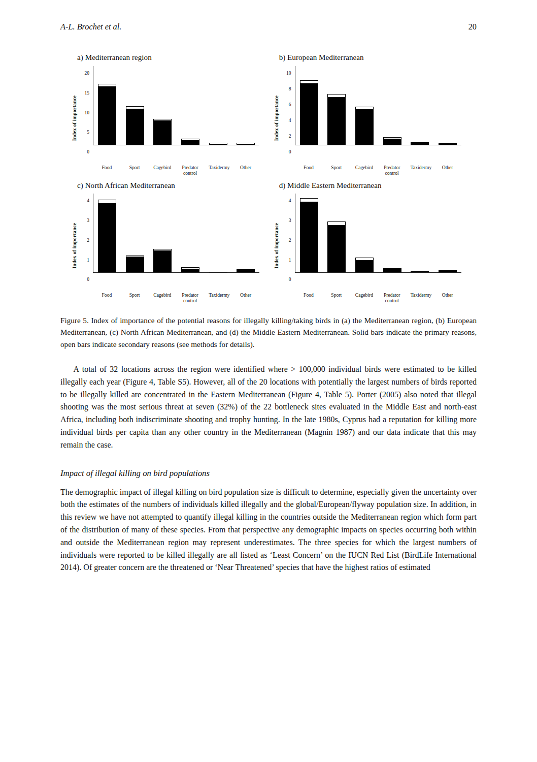A-L. Brochet et al. 20
a) Mediterranean region
Index of importance
20 15 10 5 0
Food Sport Cagebird Predator
control Taxidermy Other
b) European Mediterranean
Index of importance
10 8 6 4 2 0
Food Sport Cagebird Predator
control Taxidermy Other
c) North African Mediterranean
Index of importance
4 3 2 1 0
Food Sport Cagebird Predator
control Taxidermy Other
d) Middle Eastern Mediterranean
Index of importance
4 3 2 1 0
Food Sport Cagebird Predator
control Taxidermy Other
Figure 5. Index of importance of the potential reasons for illegally killing/taking birds in (a) the Mediterranean region, (b) European Mediterranean, (c) North African Mediterranean, and (d) the Middle Eastern Mediterranean. Solid bars indicate the primary reasons, open bars indicate secondary reasons (see methods for details).
A total of 32 locations across the region were identified where > 100,000 individual birds were estimated to be killed illegally each year (Figure 4, Table S5). However, all of the 20 locations with potentially the largest numbers of birds reported to be illegally killed are concentrated in the Eastern Mediterranean (Figure 4, Table 5). Porter (2005) also noted that illegal shooting was the most serious threat at seven (32%) of the 22 bottleneck sites evaluated in the Middle East and north-east Africa, including both indiscriminate shooting and trophy hunting. In the late 1980s, Cyprus had a reputation for killing more individual birds per capita than any other country in the Mediterranean (Magnin 1987) and our data indicate that this may remain the case.
Impact of illegal killing on bird populations
The demographic impact of illegal killing on bird population size is difficult to determine, especially given the uncertainty over both the estimates of the numbers of individuals killed illegally and the global/European/flyway population size. In addition, in this review we have not attempted to quantify illegal killing in the countries outside the Mediterranean region which form part of the distribution of many of these species. From that perspective any demographic impacts on species occurring both within and outside the Mediterranean region may represent underestimates. The three species for which the largest numbers of individuals were reported to be killed illegally are all listed as ‘Least Concern’ on the IUCN Red List (BirdLife International 2014). Of greater concern are the threatened or ‘Near Threatened’ species that have the highest ratios of estimated